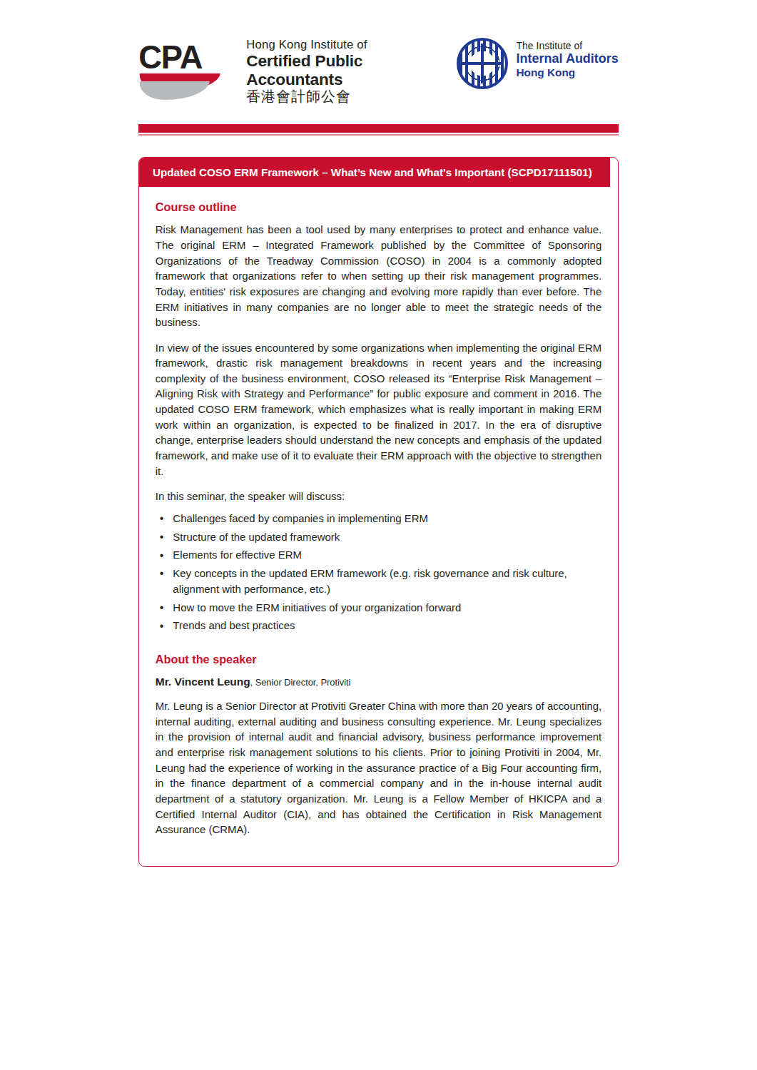CPA
Hong Kong Institute of
Certified Public Accountants
香港會計師公會
The Institute of
Internal Auditors
Hong Kong
Updated COSO ERM Framework – What’s New and What's Important (SCPD17111501)
Course outline
Risk Management has been a tool used by many enterprises to protect and enhance value. The original ERM – Integrated Framework published by the Committee of Sponsoring Organizations of the Treadway Commission (COSO) in 2004 is a commonly adopted framework that organizations refer to when setting up their risk management programmes. Today, entities' risk exposures are changing and evolving more rapidly than ever before. The ERM initiatives in many companies are no longer able to meet the strategic needs of the business.
In view of the issues encountered by some organizations when implementing the original ERM framework, drastic risk management breakdowns in recent years and the increasing complexity of the business environment, COSO released its “Enterprise Risk Management – Aligning Risk with Strategy and Performance” for public exposure and comment in 2016. The updated COSO ERM framework, which emphasizes what is really important in making ERM work within an organization, is expected to be finalized in 2017. In the era of disruptive change, enterprise leaders should understand the new concepts and emphasis of the updated framework, and make use of it to evaluate their ERM approach with the objective to strengthen it.
In this seminar, the speaker will discuss:
Challenges faced by companies in implementing ERM
Structure of the updated framework
Elements for effective ERM
Key concepts in the updated ERM framework (e.g. risk governance and risk culture, alignment with performance, etc.)
How to move the ERM initiatives of your organization forward
Trends and best practices
About the speaker
Mr. Vincent Leung, Senior Director, Protiviti
Mr. Leung is a Senior Director at Protiviti Greater China with more than 20 years of accounting, internal auditing, external auditing and business consulting experience. Mr. Leung specializes in the provision of internal audit and financial advisory, business performance improvement and enterprise risk management solutions to his clients. Prior to joining Protiviti in 2004, Mr. Leung had the experience of working in the assurance practice of a Big Four accounting firm, in the finance department of a commercial company and in the in-house internal audit department of a statutory organization. Mr. Leung is a Fellow Member of HKICPA and a Certified Internal Auditor (CIA), and has obtained the Certification in Risk Management Assurance (CRMA).